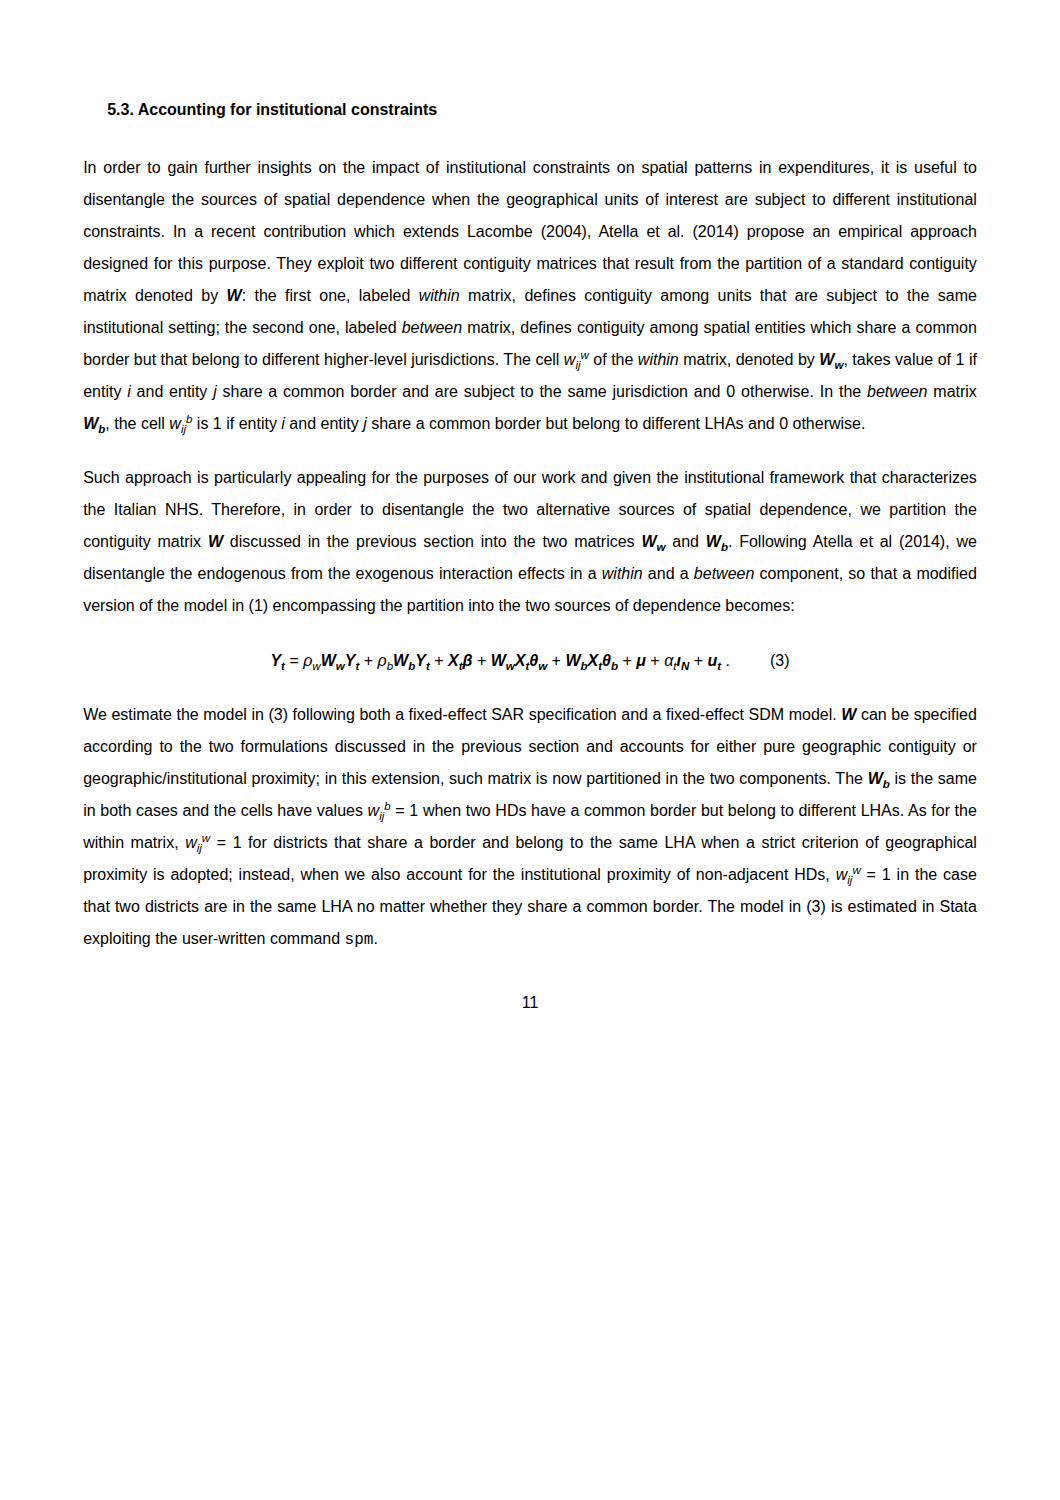5.3. Accounting for institutional constraints
In order to gain further insights on the impact of institutional constraints on spatial patterns in expenditures, it is useful to disentangle the sources of spatial dependence when the geographical units of interest are subject to different institutional constraints. In a recent contribution which extends Lacombe (2004), Atella et al. (2014) propose an empirical approach designed for this purpose. They exploit two different contiguity matrices that result from the partition of a standard contiguity matrix denoted by W: the first one, labeled within matrix, defines contiguity among units that are subject to the same institutional setting; the second one, labeled between matrix, defines contiguity among spatial entities which share a common border but that belong to different higher-level jurisdictions. The cell wijw of the within matrix, denoted by Ww, takes value of 1 if entity i and entity j share a common border and are subject to the same jurisdiction and 0 otherwise. In the between matrix Wb, the cell wijb is 1 if entity i and entity j share a common border but belong to different LHAs and 0 otherwise.
Such approach is particularly appealing for the purposes of our work and given the institutional framework that characterizes the Italian NHS. Therefore, in order to disentangle the two alternative sources of spatial dependence, we partition the contiguity matrix W discussed in the previous section into the two matrices Ww and Wb. Following Atella et al (2014), we disentangle the endogenous from the exogenous interaction effects in a within and a between component, so that a modified version of the model in (1) encompassing the partition into the two sources of dependence becomes:
Yt = ρw WwYt + ρb WbYt + Xtβ + WwXtθw + WbXtθb + μ + αt ιN + ut .(3)
We estimate the model in (3) following both a fixed-effect SAR specification and a fixed-effect SDM model. W can be specified according to the two formulations discussed in the previous section and accounts for either pure geographic contiguity or geographic/institutional proximity; in this extension, such matrix is now partitioned in the two components. The Wb is the same in both cases and the cells have values wijb = 1 when two HDs have a common border but belong to different LHAs. As for the within matrix, wijw = 1 for districts that share a border and belong to the same LHA when a strict criterion of geographical proximity is adopted; instead, when we also account for the institutional proximity of non-adjacent HDs, wijw = 1 in the case that two districts are in the same LHA no matter whether they share a common border. The model in (3) is estimated in Stata exploiting the user-written command spm.
11